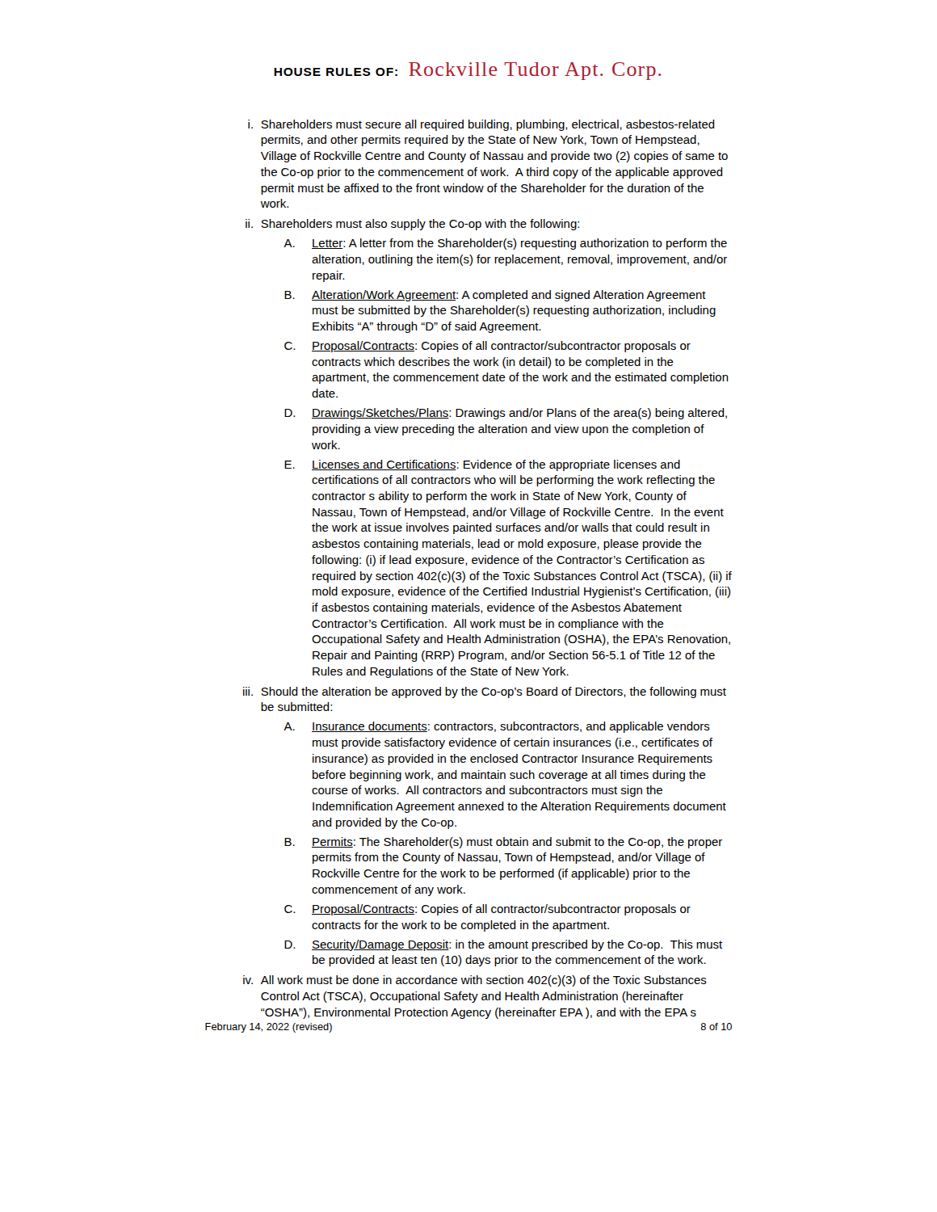HOUSE RULES OF: Rockville Tudor Apt. Corp.
i. Shareholders must secure all required building, plumbing, electrical, asbestos-related permits, and other permits required by the State of New York, Town of Hempstead, Village of Rockville Centre and County of Nassau and provide two (2) copies of same to the Co-op prior to the commencement of work. A third copy of the applicable approved permit must be affixed to the front window of the Shareholder for the duration of the work.
ii. Shareholders must also supply the Co-op with the following:
A. Letter: A letter from the Shareholder(s) requesting authorization to perform the alteration, outlining the item(s) for replacement, removal, improvement, and/or repair.
B. Alteration/Work Agreement: A completed and signed Alteration Agreement must be submitted by the Shareholder(s) requesting authorization, including Exhibits “A” through “D” of said Agreement.
C. Proposal/Contracts: Copies of all contractor/subcontractor proposals or contracts which describes the work (in detail) to be completed in the apartment, the commencement date of the work and the estimated completion date.
D. Drawings/Sketches/Plans: Drawings and/or Plans of the area(s) being altered, providing a view preceding the alteration and view upon the completion of work.
E. Licenses and Certifications: Evidence of the appropriate licenses and certifications of all contractors who will be performing the work reflecting the contractor s ability to perform the work in State of New York, County of Nassau, Town of Hempstead, and/or Village of Rockville Centre. In the event the work at issue involves painted surfaces and/or walls that could result in asbestos containing materials, lead or mold exposure, please provide the following: (i) if lead exposure, evidence of the Contractor’s Certification as required by section 402(c)(3) of the Toxic Substances Control Act (TSCA), (ii) if mold exposure, evidence of the Certified Industrial Hygienist’s Certification, (iii) if asbestos containing materials, evidence of the Asbestos Abatement Contractor’s Certification. All work must be in compliance with the Occupational Safety and Health Administration (OSHA), the EPA’s Renovation, Repair and Painting (RRP) Program, and/or Section 56-5.1 of Title 12 of the Rules and Regulations of the State of New York.
iii. Should the alteration be approved by the Co-op’s Board of Directors, the following must be submitted:
A. Insurance documents: contractors, subcontractors, and applicable vendors must provide satisfactory evidence of certain insurances (i.e., certificates of insurance) as provided in the enclosed Contractor Insurance Requirements before beginning work, and maintain such coverage at all times during the course of works. All contractors and subcontractors must sign the Indemnification Agreement annexed to the Alteration Requirements document and provided by the Co-op.
B. Permits: The Shareholder(s) must obtain and submit to the Co-op, the proper permits from the County of Nassau, Town of Hempstead, and/or Village of Rockville Centre for the work to be performed (if applicable) prior to the commencement of any work.
C. Proposal/Contracts: Copies of all contractor/subcontractor proposals or contracts for the work to be completed in the apartment.
D. Security/Damage Deposit: in the amount prescribed by the Co-op. This must be provided at least ten (10) days prior to the commencement of the work.
iv. All work must be done in accordance with section 402(c)(3) of the Toxic Substances Control Act (TSCA), Occupational Safety and Health Administration (hereinafter “OSHA”), Environmental Protection Agency (hereinafter EPA ), and with the EPA s
February 14, 2022 (revised) 8 of 10